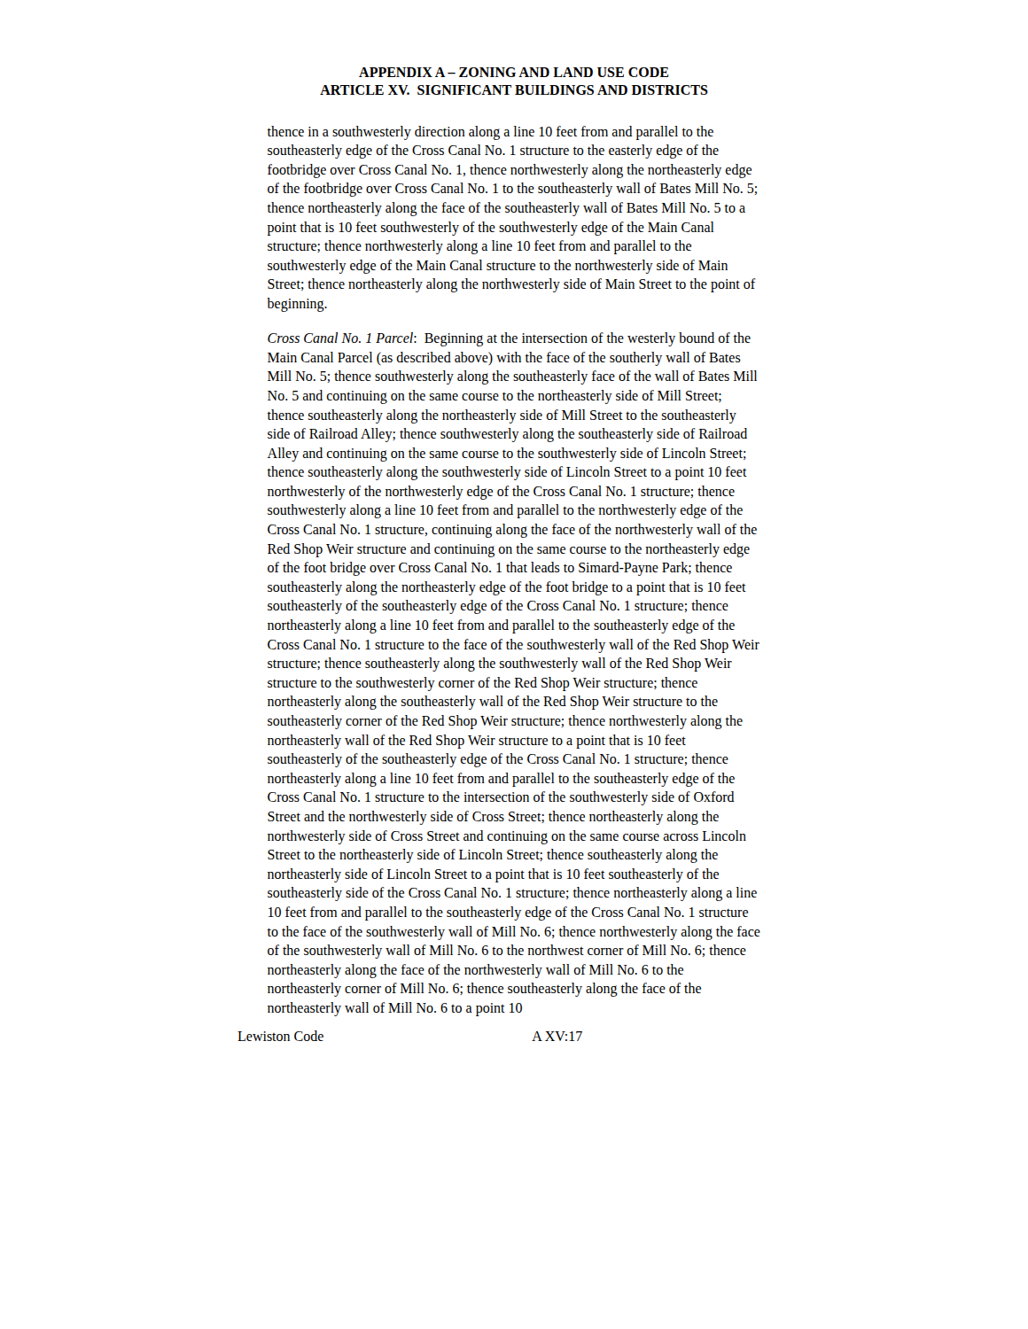APPENDIX A – ZONING AND LAND USE CODE ARTICLE XV. SIGNIFICANT BUILDINGS AND DISTRICTS
thence in a southwesterly direction along a line 10 feet from and parallel to the southeasterly edge of the Cross Canal No. 1 structure to the easterly edge of the footbridge over Cross Canal No. 1, thence northwesterly along the northeasterly edge of the footbridge over Cross Canal No. 1 to the southeasterly wall of Bates Mill No. 5; thence northeasterly along the face of the southeasterly wall of Bates Mill No. 5 to a point that is 10 feet southwesterly of the southwesterly edge of the Main Canal structure; thence northwesterly along a line 10 feet from and parallel to the southwesterly edge of the Main Canal structure to the northwesterly side of Main Street; thence northeasterly along the northwesterly side of Main Street to the point of beginning.
Cross Canal No. 1 Parcel: Beginning at the intersection of the westerly bound of the Main Canal Parcel (as described above) with the face of the southerly wall of Bates Mill No. 5; thence southwesterly along the southeasterly face of the wall of Bates Mill No. 5 and continuing on the same course to the northeasterly side of Mill Street; thence southeasterly along the northeasterly side of Mill Street to the southeasterly side of Railroad Alley; thence southwesterly along the southeasterly side of Railroad Alley and continuing on the same course to the southwesterly side of Lincoln Street; thence southeasterly along the southwesterly side of Lincoln Street to a point 10 feet northwesterly of the northwesterly edge of the Cross Canal No. 1 structure; thence southwesterly along a line 10 feet from and parallel to the northwesterly edge of the Cross Canal No. 1 structure, continuing along the face of the northwesterly wall of the Red Shop Weir structure and continuing on the same course to the northeasterly edge of the foot bridge over Cross Canal No. 1 that leads to Simard-Payne Park; thence southeasterly along the northeasterly edge of the foot bridge to a point that is 10 feet southeasterly of the southeasterly edge of the Cross Canal No. 1 structure; thence northeasterly along a line 10 feet from and parallel to the southeasterly edge of the Cross Canal No. 1 structure to the face of the southwesterly wall of the Red Shop Weir structure; thence southeasterly along the southwesterly wall of the Red Shop Weir structure to the southwesterly corner of the Red Shop Weir structure; thence northeasterly along the southeasterly wall of the Red Shop Weir structure to the southeasterly corner of the Red Shop Weir structure; thence northwesterly along the northeasterly wall of the Red Shop Weir structure to a point that is 10 feet southeasterly of the southeasterly edge of the Cross Canal No. 1 structure; thence northeasterly along a line 10 feet from and parallel to the southeasterly edge of the Cross Canal No. 1 structure to the intersection of the southwesterly side of Oxford Street and the northwesterly side of Cross Street; thence northeasterly along the northwesterly side of Cross Street and continuing on the same course across Lincoln Street to the northeasterly side of Lincoln Street; thence southeasterly along the northeasterly side of Lincoln Street to a point that is 10 feet southeasterly of the southeasterly side of the Cross Canal No. 1 structure; thence northeasterly along a line 10 feet from and parallel to the southeasterly edge of the Cross Canal No. 1 structure to the face of the southwesterly wall of Mill No. 6; thence northwesterly along the face of the southwesterly wall of Mill No. 6 to the northwest corner of Mill No. 6; thence northeasterly along the face of the northwesterly wall of Mill No. 6 to the northeasterly corner of Mill No. 6; thence southeasterly along the face of the northeasterly wall of Mill No. 6 to a point 10
Lewiston Code
A XV:17